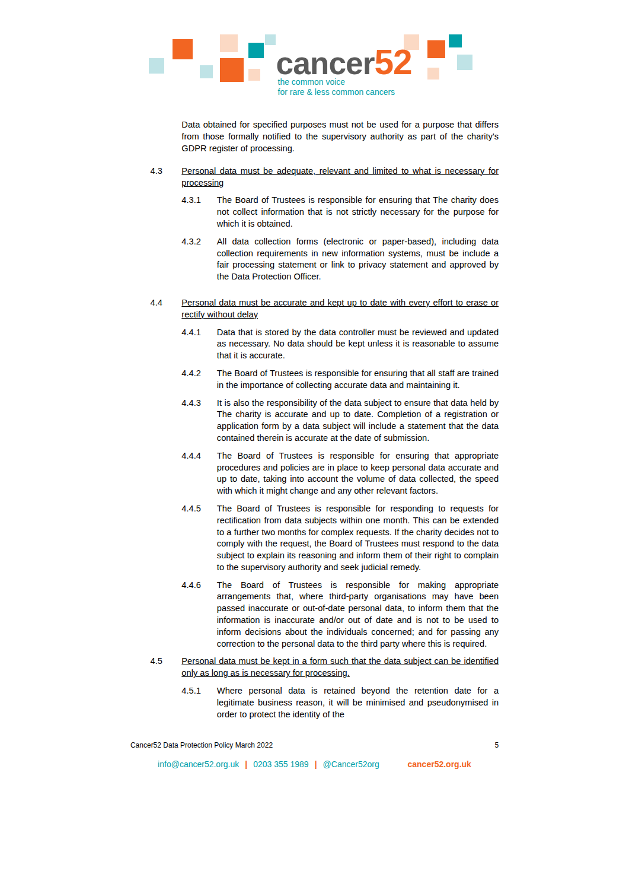cancer52 the common voice
for rare & less common cancers
Data obtained for specified purposes must not be used for a purpose that differs from those formally notified to the supervisory authority as part of the charity's GDPR register of processing.
4.3
Personal data must be adequate, relevant and limited to what is necessary for processing
4.3.1
The Board of Trustees is responsible for ensuring that The charity does not collect information that is not strictly necessary for the purpose for which it is obtained.
4.3.2
All data collection forms (electronic or paper-based), including data collection requirements in new information systems, must be include a fair processing statement or link to privacy statement and approved by the Data Protection Officer.
4.4
Personal data must be accurate and kept up to date with every effort to erase or rectify without delay
4.4.1
Data that is stored by the data controller must be reviewed and updated as necessary. No data should be kept unless it is reasonable to assume that it is accurate.
4.4.2
The Board of Trustees is responsible for ensuring that all staff are trained in the importance of collecting accurate data and maintaining it.
4.4.3
It is also the responsibility of the data subject to ensure that data held by The charity is accurate and up to date. Completion of a registration or application form by a data subject will include a statement that the data contained therein is accurate at the date of submission.
4.4.4
The Board of Trustees is responsible for ensuring that appropriate procedures and policies are in place to keep personal data accurate and up to date, taking into account the volume of data collected, the speed with which it might change and any other relevant factors.
4.4.5
The Board of Trustees is responsible for responding to requests for rectification from data subjects within one month. This can be extended to a further two months for complex requests. If the charity decides not to comply with the request, the Board of Trustees must respond to the data subject to explain its reasoning and inform them of their right to complain to the supervisory authority and seek judicial remedy.
4.4.6
The Board of Trustees is responsible for making appropriate arrangements that, where third-party organisations may have been passed inaccurate or out-of-date personal data, to inform them that the information is inaccurate and/or out of date and is not to be used to inform decisions about the individuals concerned; and for passing any correction to the personal data to the third party where this is required.
4.5
Personal data must be kept in a form such that the data subject can be identified only as long as is necessary for processing.
4.5.1
Where personal data is retained beyond the retention date for a legitimate business reason, it will be minimised and pseudonymised in order to protect the identity of the
Cancer52 Data Protection Policy March 2022 5
info@cancer52.org.uk|0203 355 1989|@Cancer52org cancer52.org.uk